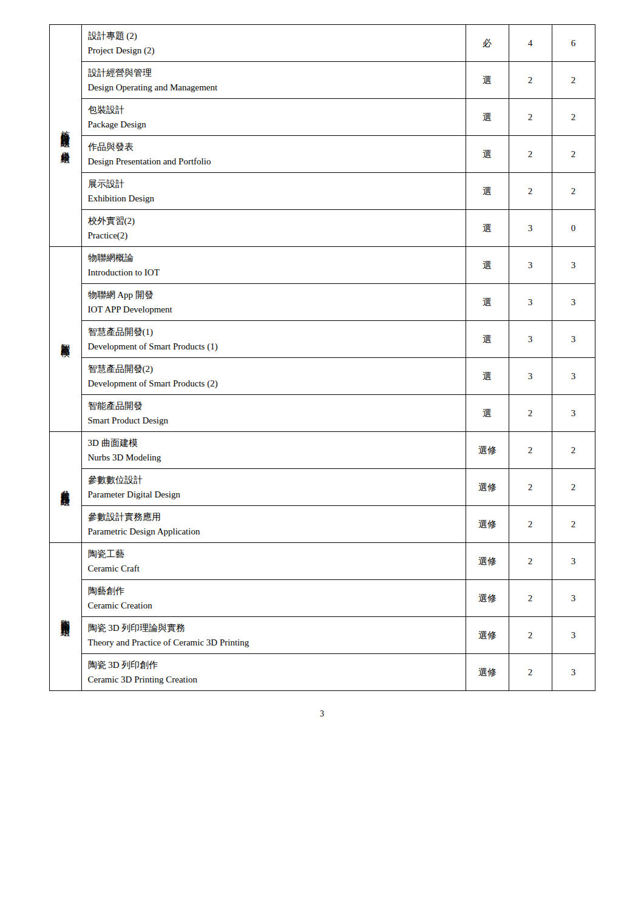| 核心進階設計模組 必修模組 | 設計專題 (2) Project Design (2) | 必 | 4 | 6 |
| 設計經營與管理 Design Operating and Management | 選 | 2 | 2 |
| 包裝設計 Package Design | 選 | 2 | 2 |
| 作品與發表 Design Presentation and Portfolio | 選 | 2 | 2 |
| 展示設計 Exhibition Design | 選 | 2 | 2 |
| 校外實習(2) Practice(2) | 選 | 3 | 0 |
| 智能產品模 | 物聯網概論 Introduction to IOT | 選 | 3 | 3 |
| 物聯網 App 開發 IOT APP Development | 選 | 3 | 3 |
| 智慧產品開發(1) Development of Smart Products (1) | 選 | 3 | 3 |
| 智慧產品開發(2) Development of Smart Products (2) | 選 | 3 | 3 |
| 智能產品開發 Smart Product Design | 選 | 2 | 3 |
| 參數式設計模組 | 3D 曲面建模 Nurbs 3D Modeling | 選修 | 2 | 2 |
| 參數數位設計 Parameter Digital Design | 選修 | 2 | 2 |
| 參數設計實務應用 Parametric Design Application | 選修 | 2 | 2 |
| 陶瓷藝術創作模組 | 陶瓷工藝 Ceramic Craft | 選修 | 2 | 3 |
| 陶藝創作 Ceramic Creation | 選修 | 2 | 3 |
| 陶瓷 3D 列印理論與實務 Theory and Practice of Ceramic 3D Printing | 選修 | 2 | 3 |
| 陶瓷 3D 列印創作 Ceramic 3D Printing Creation | 選修 | 2 | 3 |
3